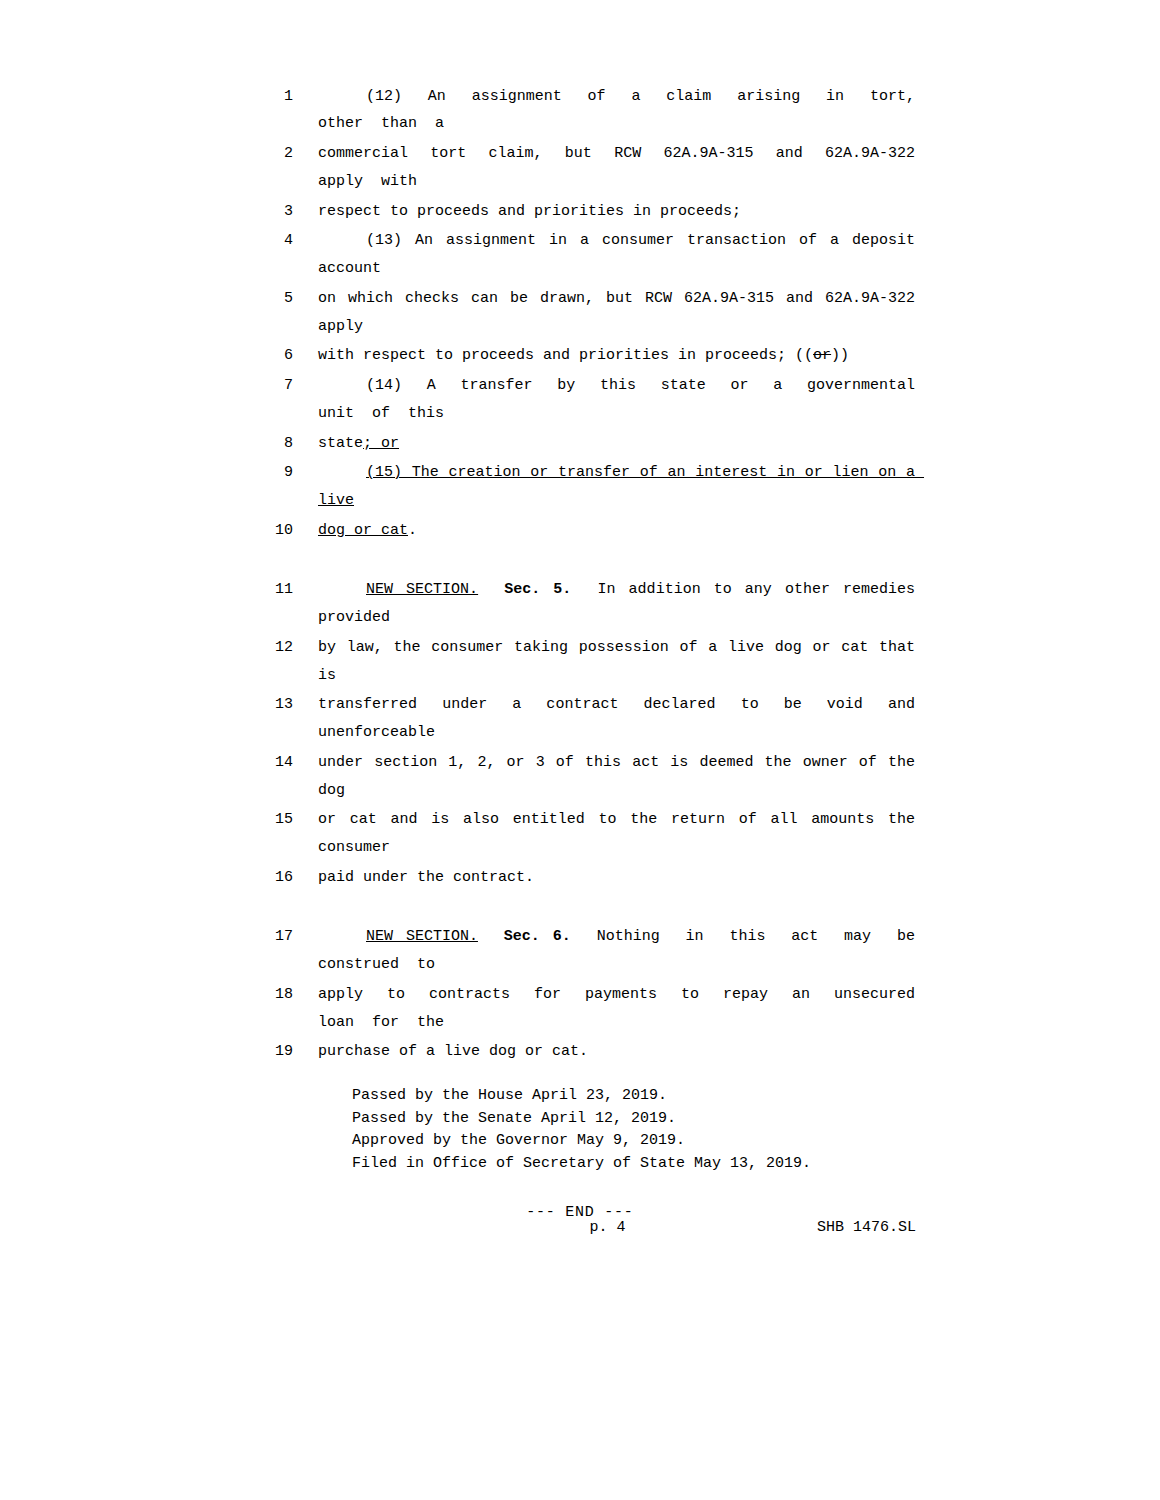| 1 | (12) An assignment of a claim arising in tort, other than a |
| 2 | commercial tort claim, but RCW 62A.9A-315 and 62A.9A-322 apply with |
| 3 | respect to proceeds and priorities in proceeds; |
| 4 | (13) An assignment in a consumer transaction of a deposit account |
| 5 | on which checks can be drawn, but RCW 62A.9A-315 and 62A.9A-322 apply |
| 6 | with respect to proceeds and priorities in proceeds; (( or )) |
| 7 | (14) A transfer by this state or a governmental unit of this |
| 8 | state ; or |
| 9 | (15) The creation or transfer of an interest in or lien on a live |
| 10 | dog or cat . |
| 11 | NEW SECTION. Sec. 5. In addition to any other remedies provided |
| 12 | by law, the consumer taking possession of a live dog or cat that is |
| 13 | transferred under a contract declared to be void and unenforceable |
| 14 | under section 1, 2, or 3 of this act is deemed the owner of the dog |
| 15 | or cat and is also entitled to the return of all amounts the consumer |
| 16 | paid under the contract. |
| 17 | NEW SECTION. Sec. 6. Nothing in this act may be construed to |
| 18 | apply to contracts for payments to repay an unsecured loan for the |
| 19 | purchase of a live dog or cat. |
Passed by the House April 23, 2019. Passed by the Senate April 12, 2019. Approved by the Governor May 9, 2019. Filed in Office of Secretary of State May 13, 2019.
--- END ---
p. 4 SHB 1476.SL